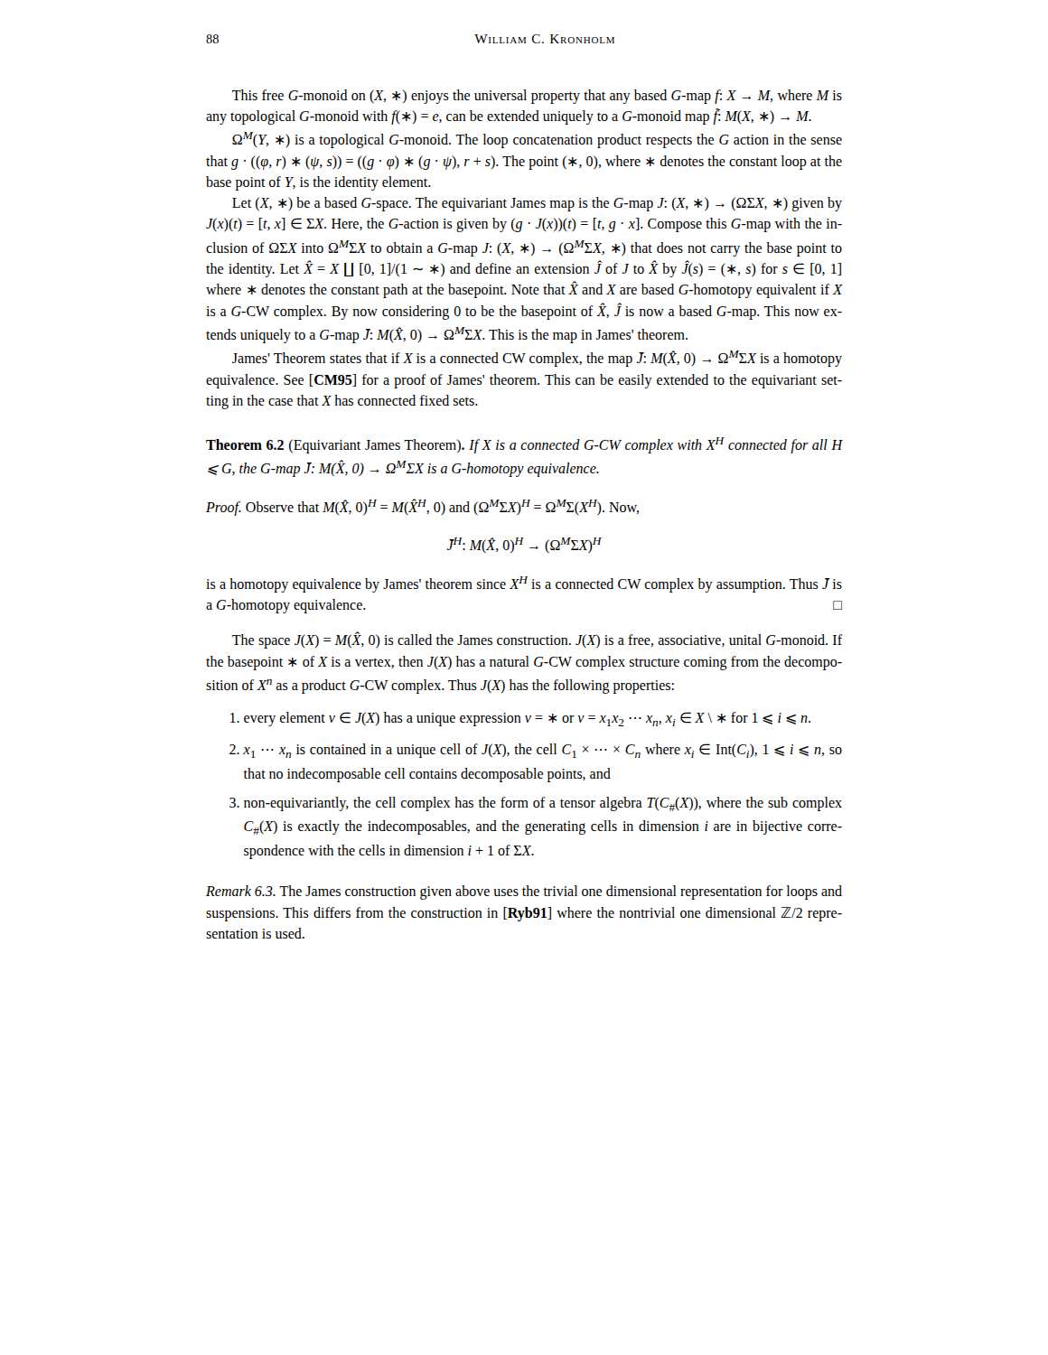88 William C. Kronholm
This free G-monoid on (X, ∗) enjoys the universal property that any based G-map f: X → M, where M is any topological G-monoid with f(∗) = e, can be extended uniquely to a G-monoid map f̃: M(X, ∗) → M.
ΩM(Y, ∗) is a topological G-monoid. The loop concatenation product respects the G action in the sense that g · ((φ, r) ∗ (ψ, s)) = ((g · φ) ∗ (g · ψ), r + s). The point (∗, 0), where ∗ denotes the constant loop at the base point of Y, is the identity element.
Let (X, ∗) be a based G-space. The equivariant James map is the G-map J: (X, ∗) → (ΩΣX, ∗) given by J(x)(t) = [t, x] ∈ ΣX. Here, the G-action is given by (g · J(x))(t) = [t, g · x]. Compose this G-map with the inclusion of ΩΣX into ΩMΣX to obtain a G-map J: (X, ∗) → (ΩMΣX, ∗) that does not carry the base point to the identity. Let X̂ = X ∐ [0, 1]/(1 ∼ ∗) and define an extension Ĵ of J to X̂ by Ĵ(s) = (∗, s) for s ∈ [0, 1] where ∗ denotes the constant path at the basepoint. Note that X̂ and X are based G-homotopy equivalent if X is a G-CW complex. By now considering 0 to be the basepoint of X̂, Ĵ is now a based G-map. This now extends uniquely to a G-map J̄: M(X̂, 0) → ΩMΣX. This is the map in James' theorem.
James' Theorem states that if X is a connected CW complex, the map J̄: M(X̂, 0) → ΩMΣX is a homotopy equivalence. See [CM95] for a proof of James' theorem. This can be easily extended to the equivariant setting in the case that X has connected fixed sets.
Theorem 6.2 (Equivariant James Theorem). If X is a connected G-CW complex with XH connected for all H ⩽ G, the G-map J̄: M(X̂, 0) → ΩMΣX is a G-homotopy equivalence.
Proof. Observe that M(X̂, 0)H = M(X̂H, 0) and (ΩMΣX)H = ΩMΣ(XH). Now,
J̄H: M(X̂, 0)H → (ΩMΣX)H
is a homotopy equivalence by James' theorem since XH is a connected CW complex by assumption. Thus J̄ is a G-homotopy equivalence. □
The space J(X) = M(X̂, 0) is called the James construction. J(X) is a free, associative, unital G-monoid. If the basepoint ∗ of X is a vertex, then J(X) has a natural G-CW complex structure coming from the decomposition of Xn as a product G-CW complex. Thus J(X) has the following properties:
every element v ∈ J(X) has a unique expression v = ∗ or v = x1x2 ⋯ xn, xi ∈ X \ ∗ for 1 ⩽ i ⩽ n.
x1 ⋯ xn is contained in a unique cell of J(X), the cell C1 × ⋯ × Cn where xi ∈ Int(Ci), 1 ⩽ i ⩽ n, so that no indecomposable cell contains decomposable points, and
non-equivariantly, the cell complex has the form of a tensor algebra T(C#(X)), where the sub complex C#(X) is exactly the indecomposables, and the generating cells in dimension i are in bijective correspondence with the cells in dimension i + 1 of ΣX.
Remark 6.3. The James construction given above uses the trivial one dimensional representation for loops and suspensions. This differs from the construction in [Ryb91] where the nontrivial one dimensional ℤ/2 representation is used.